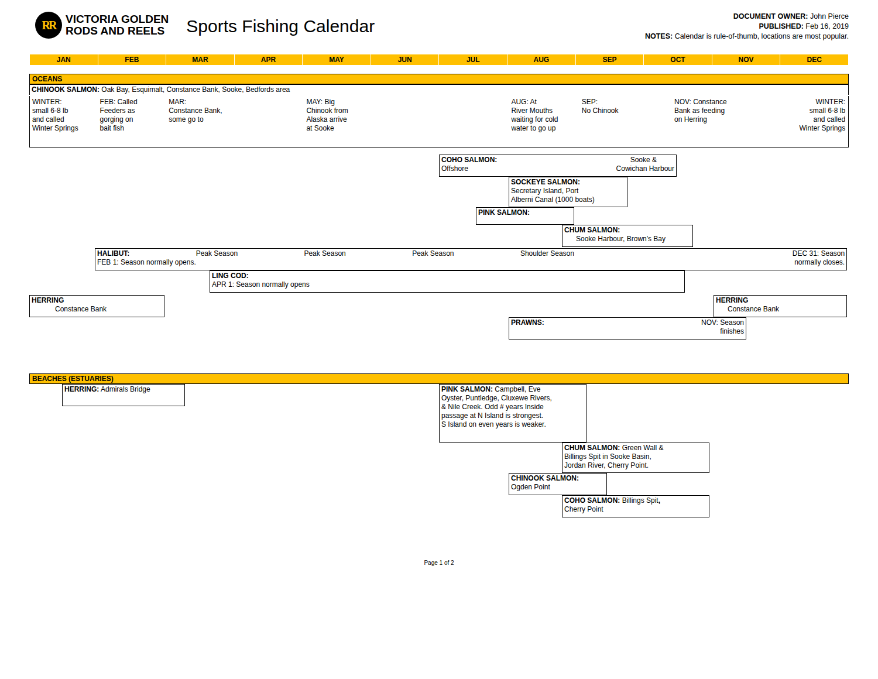RR
VICTORIA GOLDEN
RODS AND REELS
Sports Fishing Calendar
DOCUMENT OWNER: John Pierce
PUBLISHED: Feb 16, 2019
NOTES: Calendar is rule-of-thumb, locations are most popular.
| JAN | FEB | MAR | APR | MAY | JUN | JUL | AUG | SEP | OCT | NOV | DEC |
OCEANS
CHINOOK SALMON: Oak Bay, Esquimalt, Constance Bank, Sooke, Bedfords area
WINTER:
small 6-8 lb
and called
Winter Springs
FEB: Called
Feeders as
gorging on
bait fish
MAR:
Constance Bank,
some go to
MAY: Big
Chinook from
Alaska arrive
at Sooke
AUG: At
River Mouths
waiting for cold
water to go up
SEP:
No Chinook
NOV: Constance
Bank as feeding
on Herring
WINTER:
small 6-8 lb
and called
Winter Springs
COHO SALMON: Sooke &
Offshore Cowichan Harbour
SOCKEYE SALMON:
Secretary Island, Port
Alberni Canal (1000 boats)
PINK SALMON:
CHUM SALMON:
Sooke Harbour, Brown's Bay
HALIBUT: Peak Season Peak Season Peak Season Shoulder Season DEC 31: Season
FEB 1: Season normally opens. normally closes.
LING COD:
APR 1: Season normally opens
HERRING
Constance Bank
HERRING
Constance Bank
PRAWNS: NOV: Season
finishes
BEACHES (ESTUARIES)
HERRING: Admirals Bridge
PINK SALMON: Campbell, Eve
Oyster, Puntledge, Cluxewe Rivers,
& Nile Creek. Odd # years Inside
passage at N Island is strongest.
S Island on even years is weaker.
CHUM SALMON: Green Wall &
Billings Spit in Sooke Basin,
Jordan River, Cherry Point.
CHINOOK SALMON:
Ogden Point
COHO SALMON: Billings Spit,
Cherry Point
Page 1 of 2